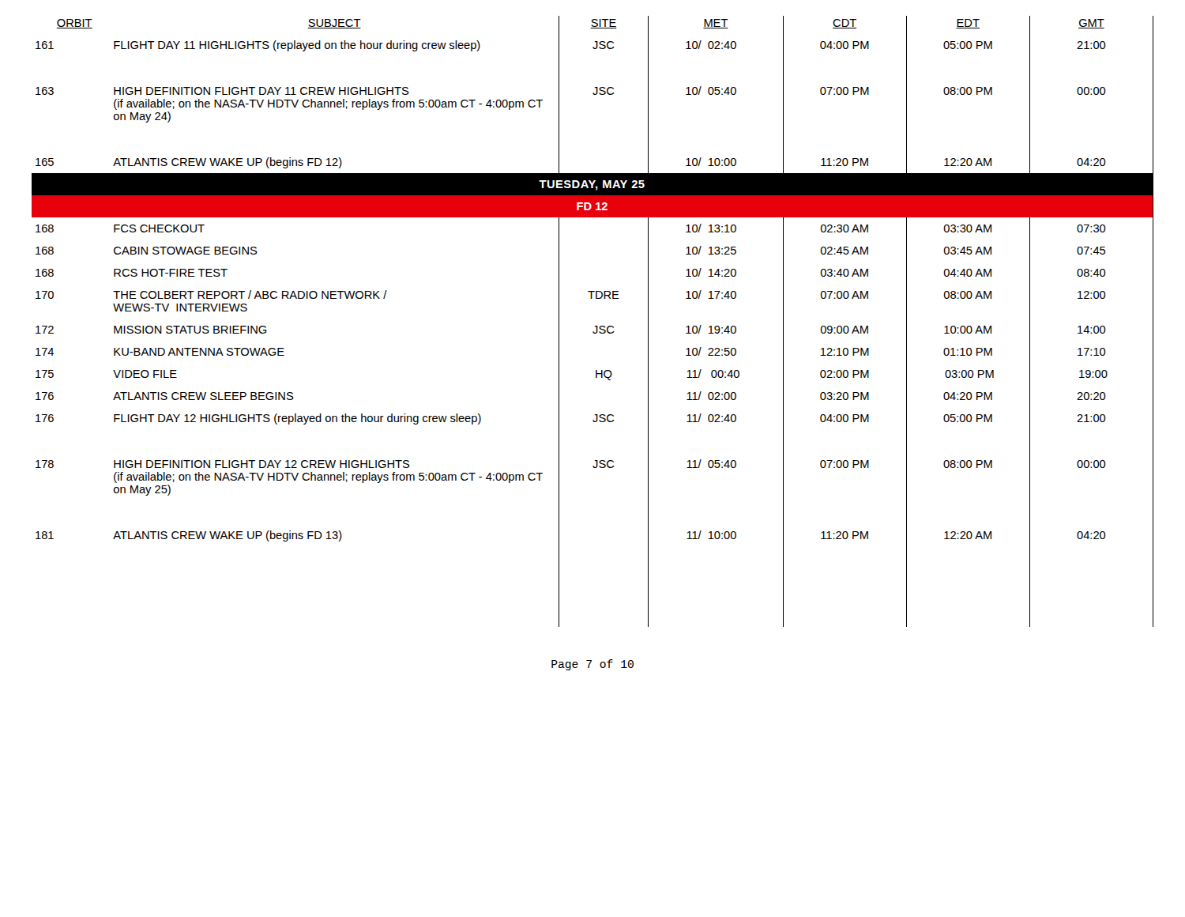| ORBIT | SUBJECT | SITE | MET | CDT | EDT | GMT |
| --- | --- | --- | --- | --- | --- | --- |
| 161 | FLIGHT DAY 11 HIGHLIGHTS (replayed on the hour during crew sleep) | JSC | 10/ | 02:40 | 04:00 PM | 05:00 PM | 21:00 |
| 163 | HIGH DEFINITION FLIGHT DAY 11 CREW HIGHLIGHTS (if available; on the NASA-TV HDTV Channel; replays from 5:00am CT - 4:00pm CT on May 24) | JSC | 10/ | 05:40 | 07:00 PM | 08:00 PM | 00:00 |
| 165 | ATLANTIS CREW WAKE UP (begins FD 12) | | 10/ | 10:00 | 11:20 PM | 12:20 AM | 04:20 |
| TUESDAY, MAY 25 |
| FD 12 |
| 168 | FCS CHECKOUT | | 10/ | 13:10 | 02:30 AM | 03:30 AM | 07:30 |
| 168 | CABIN STOWAGE BEGINS | | 10/ | 13:25 | 02:45 AM | 03:45 AM | 07:45 |
| 168 | RCS HOT-FIRE TEST | | 10/ | 14:20 | 03:40 AM | 04:40 AM | 08:40 |
| 170 | THE COLBERT REPORT / ABC RADIO NETWORK / WEWS-TV INTERVIEWS | TDRE | 10/ | 17:40 | 07:00 AM | 08:00 AM | 12:00 |
| 172 | MISSION STATUS BRIEFING | JSC | 10/ | 19:40 | 09:00 AM | 10:00 AM | 14:00 |
| 174 | KU-BAND ANTENNA STOWAGE | | 10/ | 22:50 | 12:10 PM | 01:10 PM | 17:10 |
| 175 | VIDEO FILE | HQ | 11/ | 00:40 | 02:00 PM | 03:00 PM | 19:00 |
| 176 | ATLANTIS CREW SLEEP BEGINS | | 11/ | 02:00 | 03:20 PM | 04:20 PM | 20:20 |
| 176 | FLIGHT DAY 12 HIGHLIGHTS (replayed on the hour during crew sleep) | JSC | 11/ | 02:40 | 04:00 PM | 05:00 PM | 21:00 |
| 178 | HIGH DEFINITION FLIGHT DAY 12 CREW HIGHLIGHTS (if available; on the NASA-TV HDTV Channel; replays from 5:00am CT - 4:00pm CT on May 25) | JSC | 11/ | 05:40 | 07:00 PM | 08:00 PM | 00:00 |
| 181 | ATLANTIS CREW WAKE UP (begins FD 13) | | 11/ | 10:00 | 11:20 PM | 12:20 AM | 04:20 |
Page 7 of 10